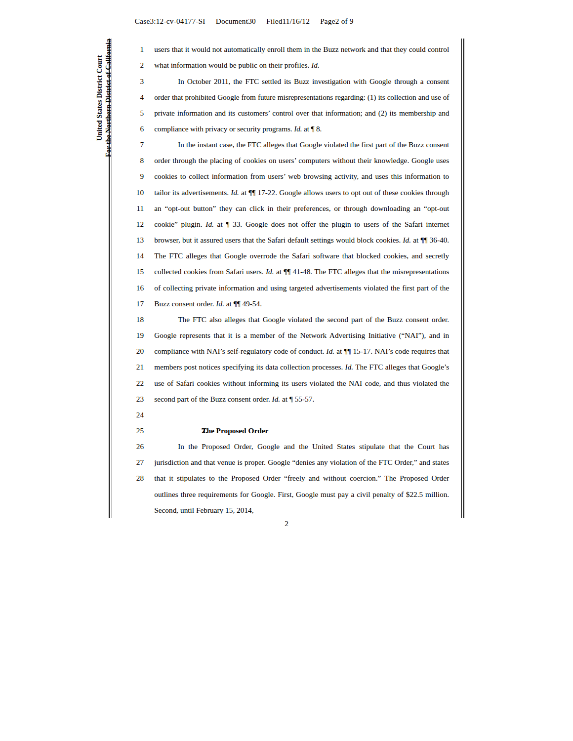Case3:12-cv-04177-SI Document30 Filed11/16/12 Page2 of 9
United States District Court
For the Northern District of California
1
2
3
4
5
6
7
8
9
10
11
12
13
14
15
16
17
18
19
20
21
22
23
24
25
26
27
28
users that it would not automatically enroll them in the Buzz network and that they could control what information would be public on their profiles. Id.
In October 2011, the FTC settled its Buzz investigation with Google through a consent order that prohibited Google from future misrepresentations regarding: (1) its collection and use of private information and its customers’ control over that information; and (2) its membership and compliance with privacy or security programs. Id. at ¶ 8.
In the instant case, the FTC alleges that Google violated the first part of the Buzz consent order through the placing of cookies on users’ computers without their knowledge. Google uses cookies to collect information from users’ web browsing activity, and uses this information to tailor its advertisements. Id. at ¶¶ 17-22. Google allows users to opt out of these cookies through an “opt-out button” they can click in their preferences, or through downloading an “opt-out cookie” plugin. Id. at ¶ 33. Google does not offer the plugin to users of the Safari internet browser, but it assured users that the Safari default settings would block cookies. Id. at ¶¶ 36-40. The FTC alleges that Google overrode the Safari software that blocked cookies, and secretly collected cookies from Safari users. Id. at ¶¶ 41-48. The FTC alleges that the misrepresentations of collecting private information and using targeted advertisements violated the first part of the Buzz consent order. Id. at ¶¶ 49-54.
The FTC also alleges that Google violated the second part of the Buzz consent order. Google represents that it is a member of the Network Advertising Initiative (“NAI”), and in compliance with NAI’s self-regulatory code of conduct. Id. at ¶¶ 15-17. NAI’s code requires that members post notices specifying its data collection processes. Id. The FTC alleges that Google’s use of Safari cookies without informing its users violated the NAI code, and thus violated the second part of the Buzz consent order. Id. at ¶ 55-57.
2. The Proposed Order
In the Proposed Order, Google and the United States stipulate that the Court has jurisdiction and that venue is proper. Google “denies any violation of the FTC Order,” and states that it stipulates to the Proposed Order “freely and without coercion.” The Proposed Order outlines three requirements for Google. First, Google must pay a civil penalty of $22.5 million. Second, until February 15, 2014,
2